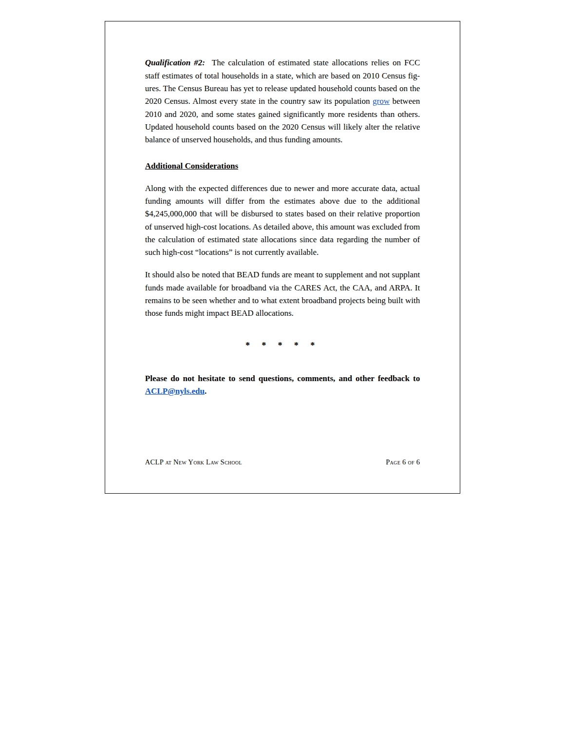Qualification #2: The calculation of estimated state allocations relies on FCC staff estimates of total households in a state, which are based on 2010 Census figures. The Census Bureau has yet to release updated household counts based on the 2020 Census. Almost every state in the country saw its population grow between 2010 and 2020, and some states gained significantly more residents than others. Updated household counts based on the 2020 Census will likely alter the relative balance of unserved households, and thus funding amounts.
Additional Considerations
Along with the expected differences due to newer and more accurate data, actual funding amounts will differ from the estimates above due to the additional $4,245,000,000 that will be disbursed to states based on their relative proportion of unserved high-cost locations. As detailed above, this amount was excluded from the calculation of estimated state allocations since data regarding the number of such high-cost “locations” is not currently available.
It should also be noted that BEAD funds are meant to supplement and not supplant funds made available for broadband via the CARES Act, the CAA, and ARPA. It remains to be seen whether and to what extent broadband projects being built with those funds might impact BEAD allocations.
* * * * *
Please do not hesitate to send questions, comments, and other feedback to ACLP@nyls.edu.
ACLP at New York Law School
Page 6 of 6